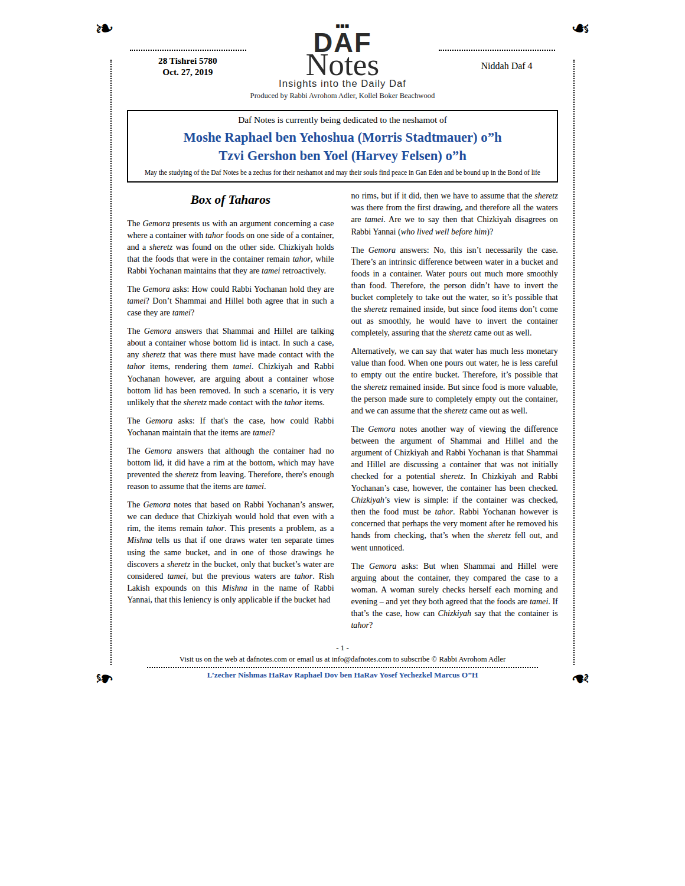❧
❧
❧
❧
28 Tishrei 5780
Oct. 27, 2019
Niddah Daf 4
■■■
DAF
Notes
Insights into the Daily Daf
Produced by Rabbi Avrohom Adler, Kollel Boker Beachwood
Daf Notes is currently being dedicated to the neshamot of
Moshe Raphael ben Yehoshua (Morris Stadtmauer) o”h
Tzvi Gershon ben Yoel (Harvey Felsen) o”h
May the studying of the Daf Notes be a zechus for their neshamot and may their souls find peace in Gan Eden and be bound up in the Bond of life
Box of Taharos
The Gemora presents us with an argument concerning a case where a container with tahor foods on one side of a container, and a sheretz was found on the other side. Chizkiyah holds that the foods that were in the container remain tahor, while Rabbi Yochanan maintains that they are tamei retroactively.
The Gemora asks: How could Rabbi Yochanan hold they are tamei? Don’t Shammai and Hillel both agree that in such a case they are tamei?
The Gemora answers that Shammai and Hillel are talking about a container whose bottom lid is intact. In such a case, any sheretz that was there must have made contact with the tahor items, rendering them tamei. Chizkiyah and Rabbi Yochanan however, are arguing about a container whose bottom lid has been removed. In such a scenario, it is very unlikely that the sheretz made contact with the tahor items.
The Gemora asks: If that's the case, how could Rabbi Yochanan maintain that the items are tamei?
The Gemora answers that although the container had no bottom lid, it did have a rim at the bottom, which may have prevented the sheretz from leaving. Therefore, there's enough reason to assume that the items are tamei.
The Gemora notes that based on Rabbi Yochanan’s answer, we can deduce that Chizkiyah would hold that even with a rim, the items remain tahor. This presents a problem, as a Mishna tells us that if one draws water ten separate times using the same bucket, and in one of those drawings he discovers a sheretz in the bucket, only that bucket’s water are considered tamei, but the previous waters are tahor. Rish Lakish expounds on this Mishna in the name of Rabbi Yannai, that this leniency is only applicable if the bucket had
no rims, but if it did, then we have to assume that the sheretz was there from the first drawing, and therefore all the waters are tamei. Are we to say then that Chizkiyah disagrees on Rabbi Yannai (who lived well before him)?
The Gemora answers: No, this isn’t necessarily the case. There’s an intrinsic difference between water in a bucket and foods in a container. Water pours out much more smoothly than food. Therefore, the person didn’t have to invert the bucket completely to take out the water, so it’s possible that the sheretz remained inside, but since food items don’t come out as smoothly, he would have to invert the container completely, assuring that the sheretz came out as well.
Alternatively, we can say that water has much less monetary value than food. When one pours out water, he is less careful to empty out the entire bucket. Therefore, it’s possible that the sheretz remained inside. But since food is more valuable, the person made sure to completely empty out the container, and we can assume that the sheretz came out as well.
The Gemora notes another way of viewing the difference between the argument of Shammai and Hillel and the argument of Chizkiyah and Rabbi Yochanan is that Shammai and Hillel are discussing a container that was not initially checked for a potential sheretz. In Chizkiyah and Rabbi Yochanan’s case, however, the container has been checked. Chizkiyah’s view is simple: if the container was checked, then the food must be tahor. Rabbi Yochanan however is concerned that perhaps the very moment after he removed his hands from checking, that’s when the sheretz fell out, and went unnoticed.
The Gemora asks: But when Shammai and Hillel were arguing about the container, they compared the case to a woman. A woman surely checks herself each morning and evening – and yet they both agreed that the foods are tamei. If that’s the case, how can Chizkiyah say that the container is tahor?
- 1 -
Visit us on the web at dafnotes.com or email us at info@dafnotes.com to subscribe © Rabbi Avrohom Adler
L’zecher Nishmas HaRav Raphael Dov ben HaRav Yosef Yechezkel Marcus O”H